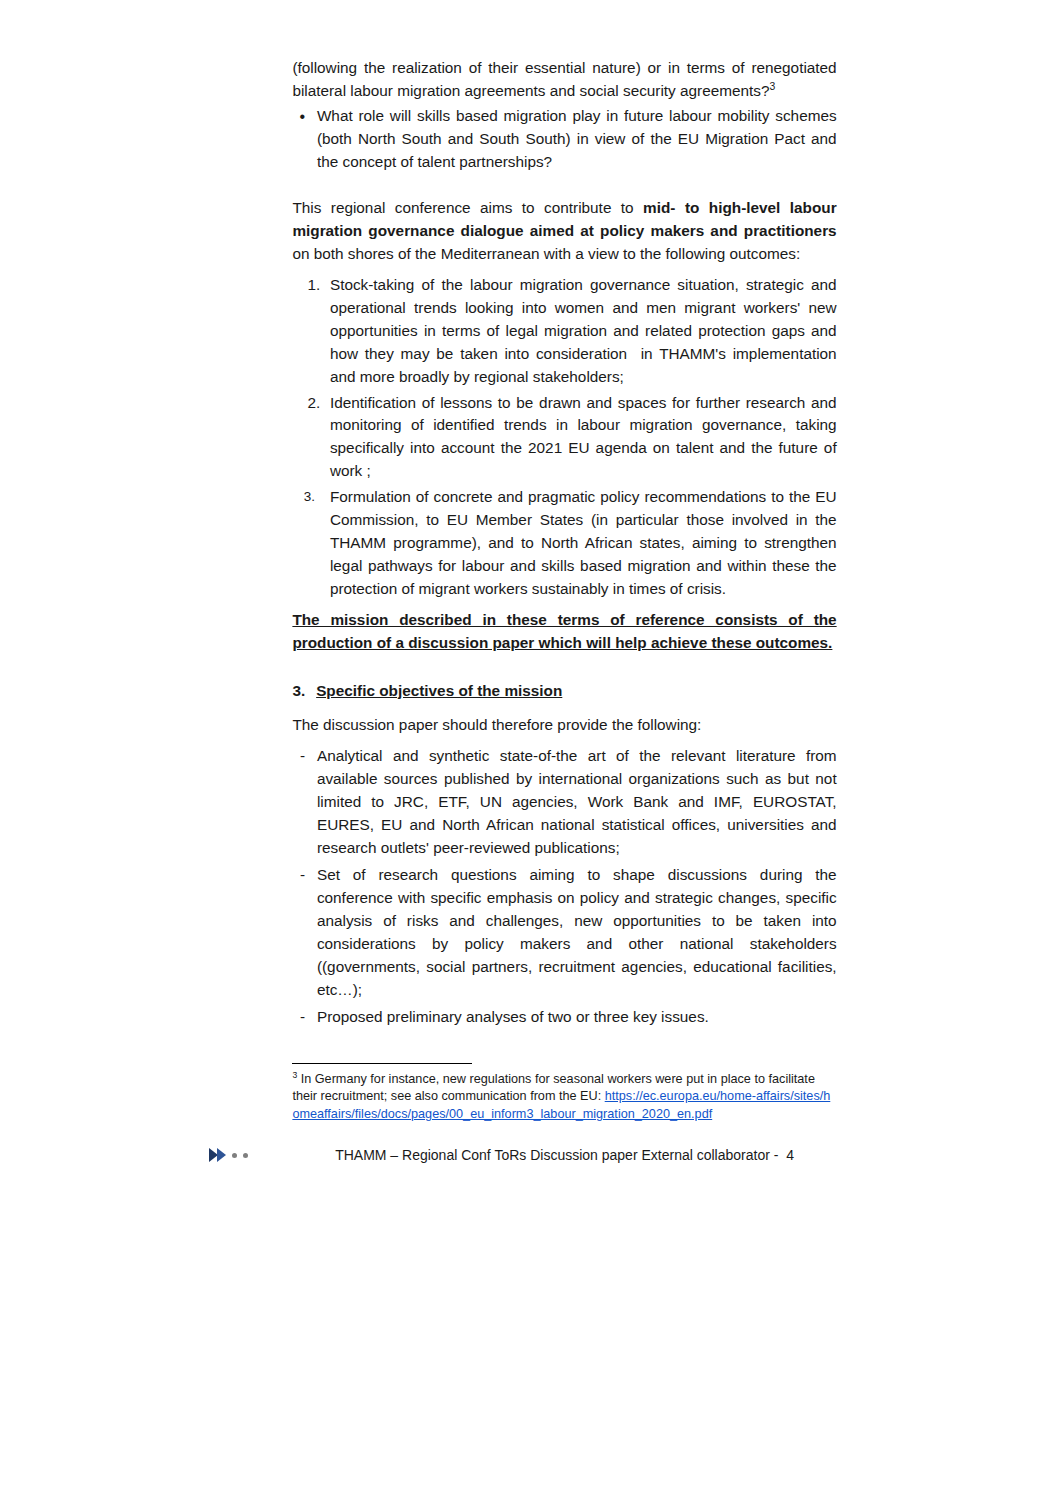(following the realization of their essential nature) or in terms of renegotiated bilateral labour migration agreements and social security agreements?3
What role will skills based migration play in future labour mobility schemes (both North South and South South) in view of the EU Migration Pact and the concept of talent partnerships?
This regional conference aims to contribute to mid- to high-level labour migration governance dialogue aimed at policy makers and practitioners on both shores of the Mediterranean with a view to the following outcomes:
Stock-taking of the labour migration governance situation, strategic and operational trends looking into women and men migrant workers' new opportunities in terms of legal migration and related protection gaps and how they may be taken into consideration in THAMM's implementation and more broadly by regional stakeholders;
Identification of lessons to be drawn and spaces for further research and monitoring of identified trends in labour migration governance, taking specifically into account the 2021 EU agenda on talent and the future of work ;
Formulation of concrete and pragmatic policy recommendations to the EU Commission, to EU Member States (in particular those involved in the THAMM programme), and to North African states, aiming to strengthen legal pathways for labour and skills based migration and within these the protection of migrant workers sustainably in times of crisis.
The mission described in these terms of reference consists of the production of a discussion paper which will help achieve these outcomes.
3. Specific objectives of the mission
The discussion paper should therefore provide the following:
Analytical and synthetic state-of-the art of the relevant literature from available sources published by international organizations such as but not limited to JRC, ETF, UN agencies, Work Bank and IMF, EUROSTAT, EURES, EU and North African national statistical offices, universities and research outlets' peer-reviewed publications;
Set of research questions aiming to shape discussions during the conference with specific emphasis on policy and strategic changes, specific analysis of risks and challenges, new opportunities to be taken into considerations by policy makers and other national stakeholders ((governments, social partners, recruitment agencies, educational facilities, etc…);
Proposed preliminary analyses of two or three key issues.
3 In Germany for instance, new regulations for seasonal workers were put in place to facilitate their recruitment; see also communication from the EU: https://ec.europa.eu/home-affairs/sites/homeaffairs/files/docs/pages/00_eu_inform3_labour_migration_2020_en.pdf
THAMM – Regional Conf ToRs Discussion paper External collaborator - 4